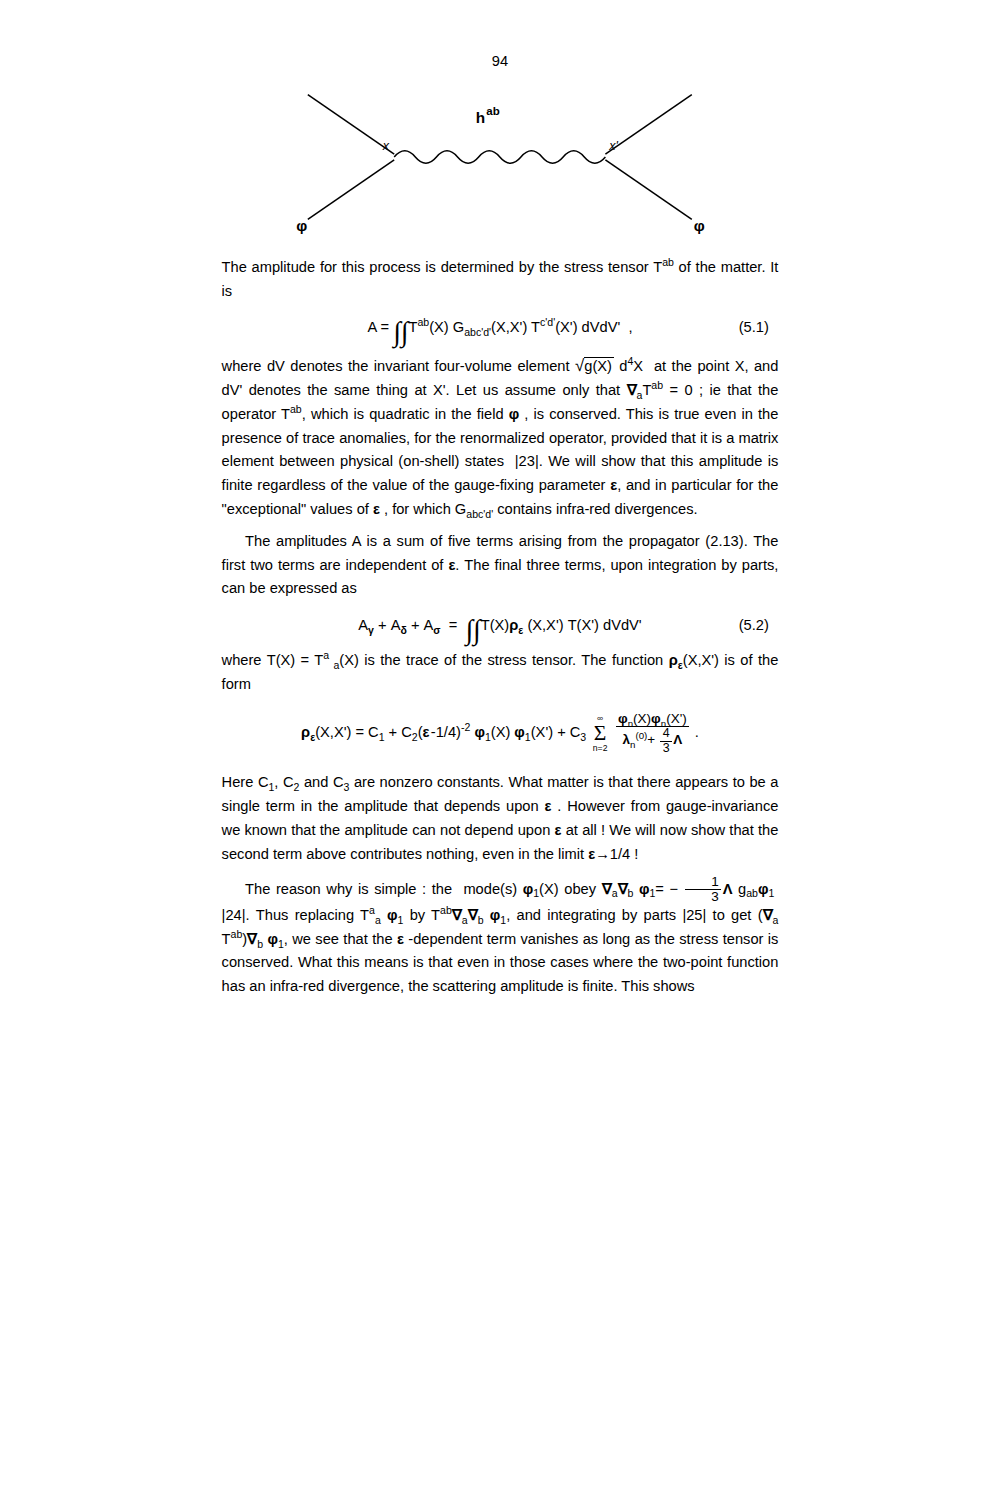94
x x' h ab φ φ
The amplitude for this process is determined by the stress tensor Tab of the matter. It is
A = ∫∫Tab(X) Gabc'd'(X,X') Tc'd'(X') dVdV' , (5.1)
where dV denotes the invariant four-volume element √g(X) d4X at the point X, and dV' denotes the same thing at X'. Let us assume only that ∇aTab = 0 ; ie that the operator Tab, which is quadratic in the field φ , is conserved. This is true even in the presence of trace anomalies, for the renormalized operator, provided that it is a matrix element between physical (on-shell) states |23|. We will show that this amplitude is finite regardless of the value of the gauge-fixing parameter ε, and in particular for the "exceptional" values of ε , for which Gabc'd' contains infra-red divergences.
The amplitudes A is a sum of five terms arising from the propagator (2.13). The first two terms are independent of ε. The final three terms, upon integration by parts, can be expressed as
Aγ + Aδ + Aσ = ∫∫T(X)ρε (X,X') T(X') dVdV' (5.2)
where T(X) = Ta a(X) is the trace of the stress tensor. The function ρε(X,X') is of the form
ρε(X,X') = C1 + C2(ε -1/4)-2 φ1(X) φ1(X') + C3 ∞Σn=2 φn(X)φn(X') λn(0)+ 43 Λ .
Here C1, C2 and C3 are nonzero constants. What matter is that there appears to be a single term in the amplitude that depends upon ε . However from gauge-invariance we known that the amplitude can not depend upon ε at all ! We will now show that the second term above contributes nothing, even in the limit ε→1/4 !
The reason why is simple : the mode(s) φ1(X) obey ∇a∇b φ1= − 13 Λ gabφ1 |24|. Thus replacing Taa φ1 by Tab∇a∇b φ1, and integrating by parts |25| to get (∇a Tab)∇b φ1, we see that the ε -dependent term vanishes as long as the stress tensor is conserved. What this means is that even in those cases where the two-point function has an infra-red divergence, the scattering amplitude is finite. This shows